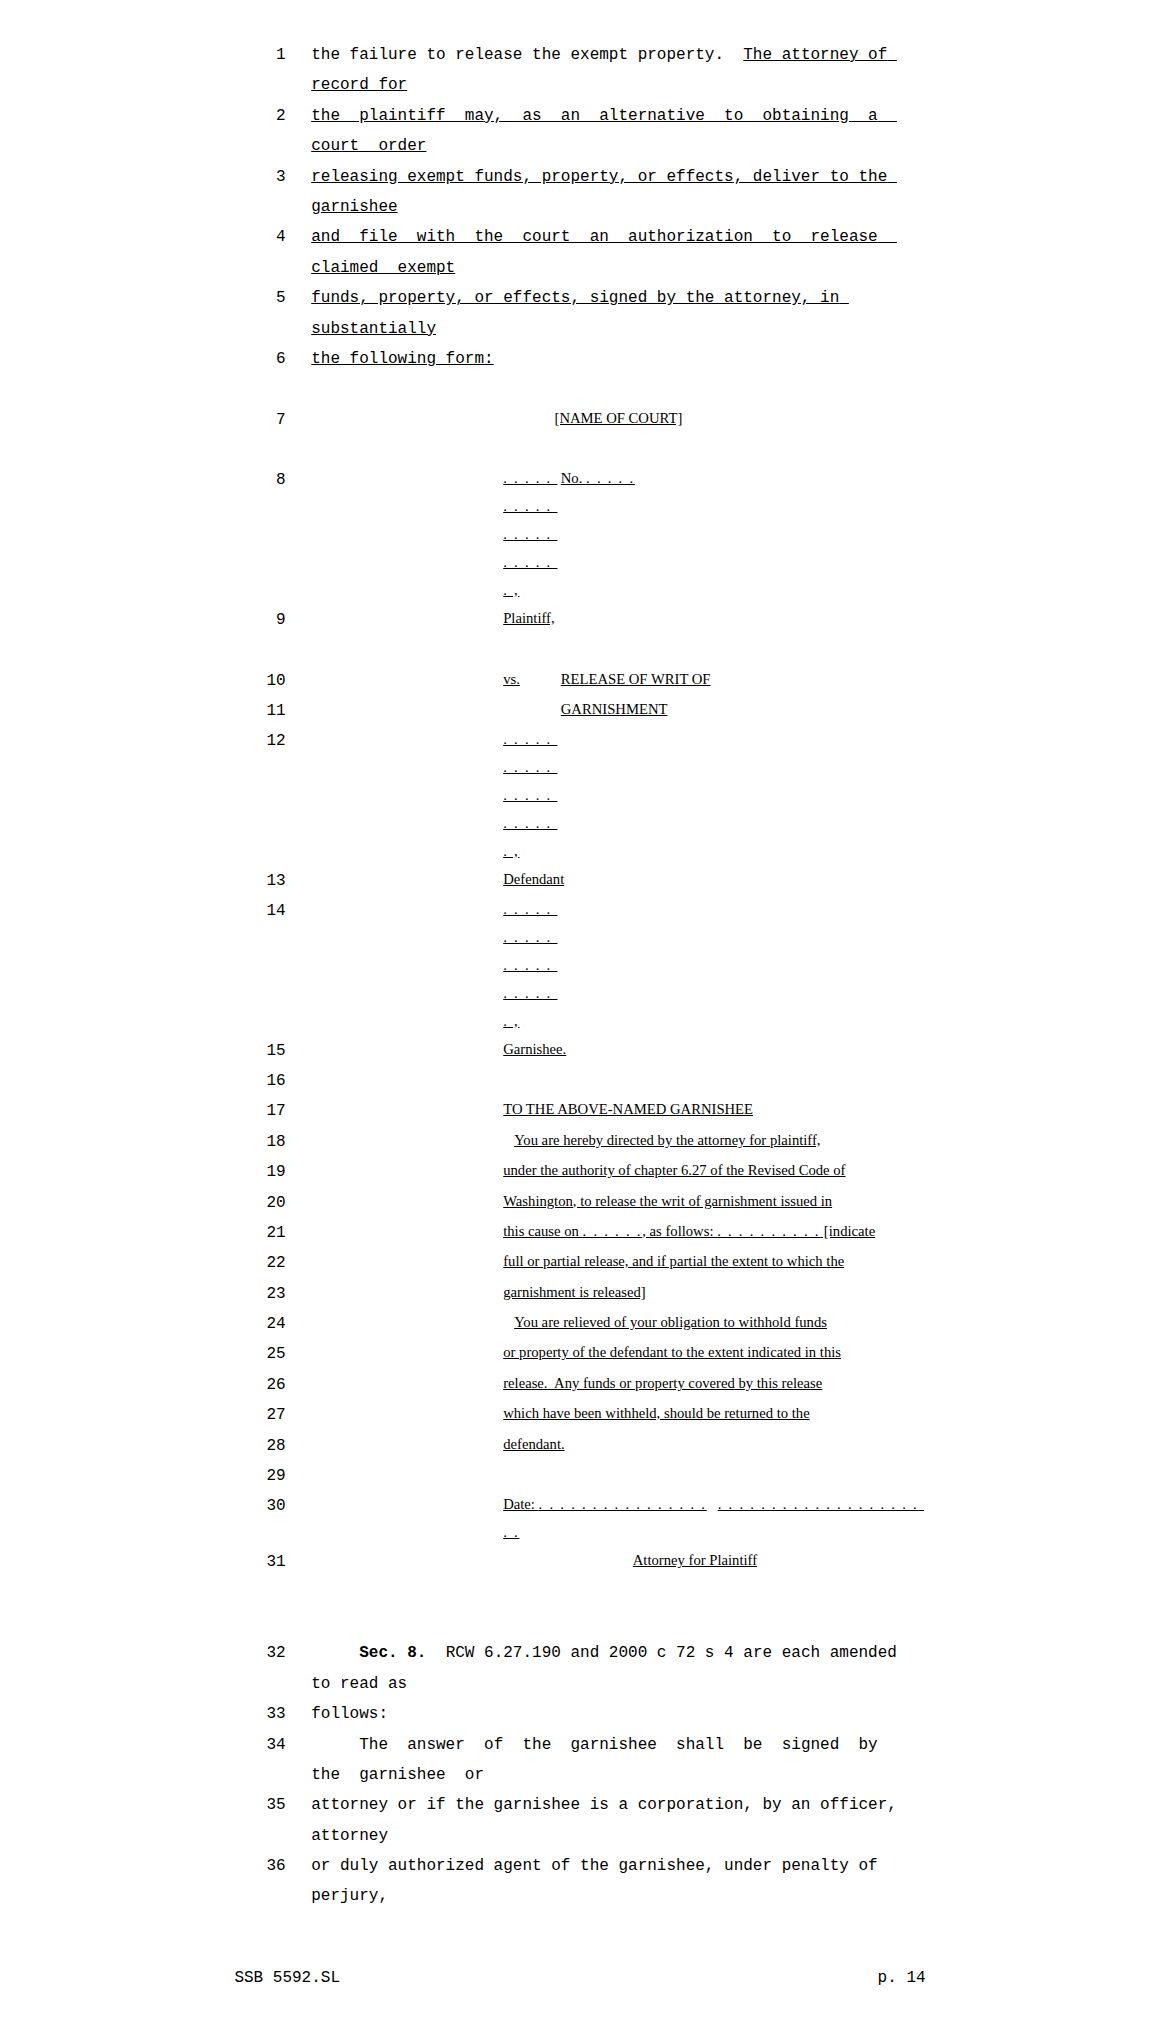1 the failure to release the exempt property. The attorney of record for
2 the plaintiff may, as an alternative to obtaining a court order
3 releasing exempt funds, property, or effects, deliver to the garnishee
4 and file with the court an authorization to release claimed exempt
5 funds, property, or effects, signed by the attorney, in substantially
6 the following form:
7[NAME OF COURT]
8. . . . . . . . . . . . . . . . . . . . . , No. . . . . .
9 Plaintiff,
10 vs. RELEASE OF WRIT OF
11 GARNISHMENT
12. . . . . . . . . . . . . . . . . . . . . ,
13 Defendant
14. . . . . . . . . . . . . . . . . . . . . ,
15 Garnishee.
16
17 TO THE ABOVE-NAMED GARNISHEE
18 You are hereby directed by the attorney for plaintiff,
19 under the authority of chapter 6.27 of the Revised Code of
20 Washington, to release the writ of garnishment issued in
21 this cause on . . . . . ., as follows: . . . . . . . . . . [indicate
22 full or partial release, and if partial the extent to which the
23 garnishment is released]
24 You are relieved of your obligation to withhold funds
25 or property of the defendant to the extent indicated in this
26 release. Any funds or property covered by this release
27 which have been withheld, should be returned to the
28 defendant.
29
30 Date: . . . . . . . . . . . . . . . . . . . . . . . . . . . . . . . . . . . . .
31 Attorney for Plaintiff
32 Sec. 8. RCW 6.27.190 and 2000 c 72 s 4 are each amended to read as
33 follows:
34 The answer of the garnishee shall be signed by the garnishee or
35 attorney or if the garnishee is a corporation, by an officer, attorney
36 or duly authorized agent of the garnishee, under penalty of perjury,
SSB 5592.SL p. 14